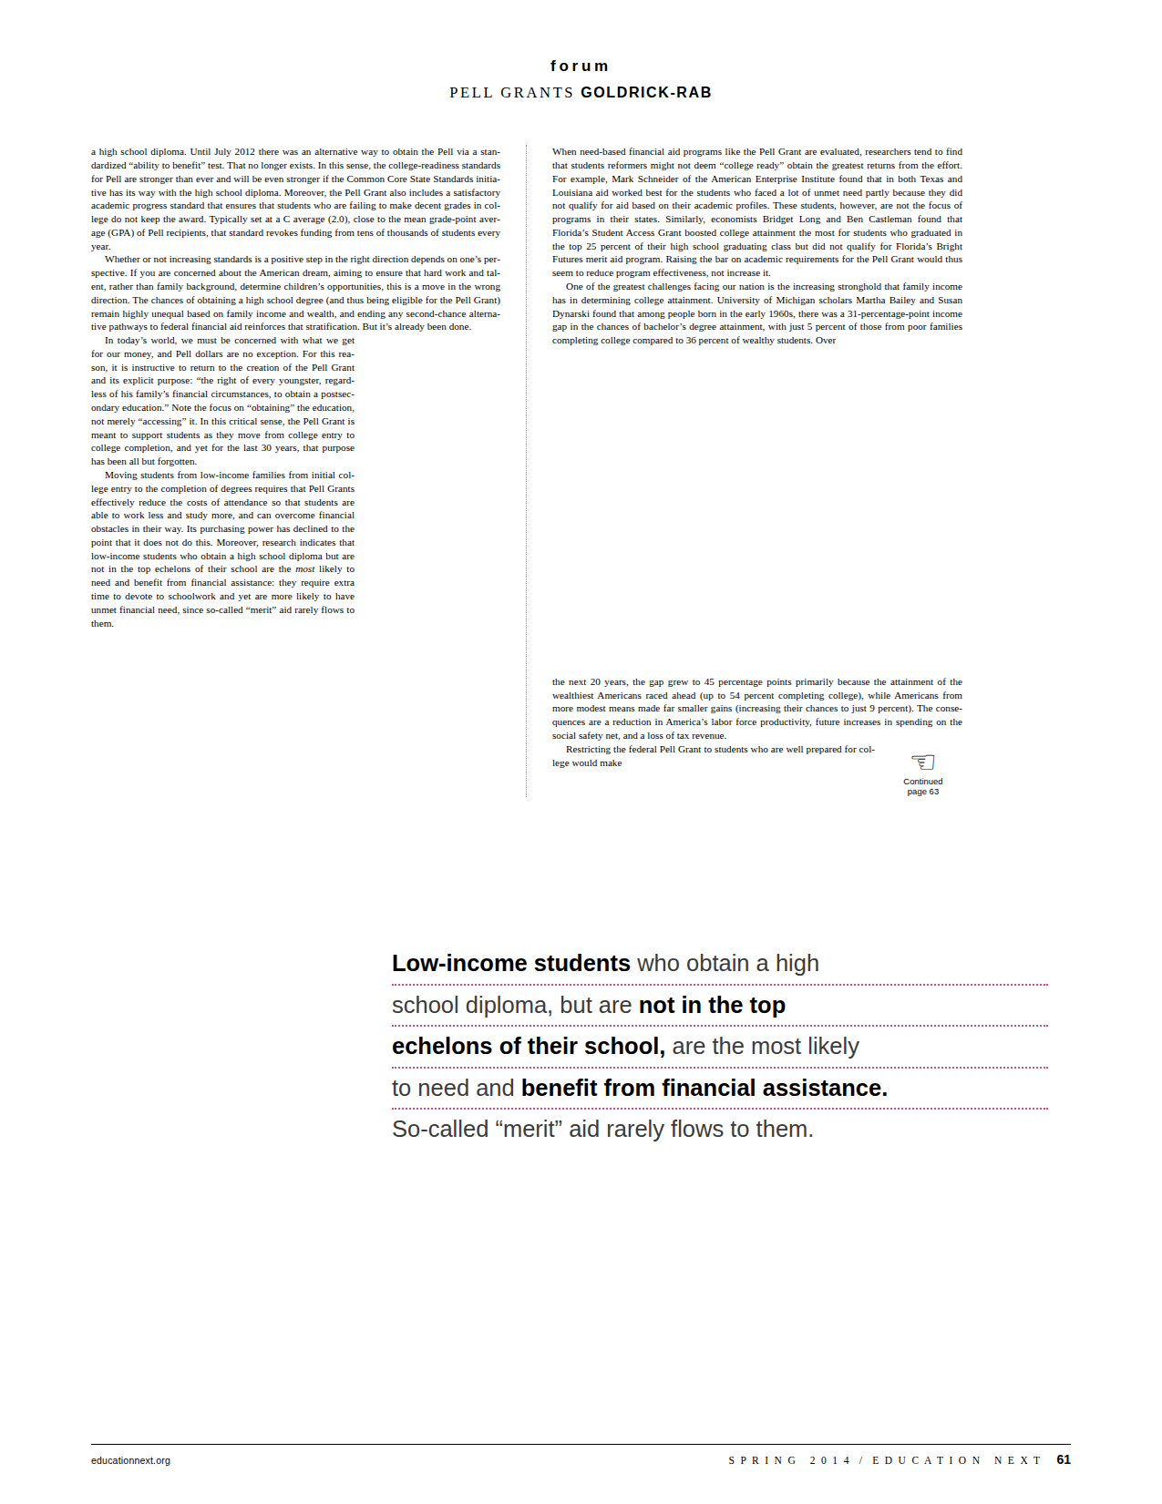forum
PELL GRANTS GOLDRICK-RAB
a high school diploma. Until July 2012 there was an alternative way to obtain the Pell via a standardized “ability to benefit” test. That no longer exists. In this sense, the college-readiness standards for Pell are stronger than ever and will be even stronger if the Common Core State Standards initiative has its way with the high school diploma. Moreover, the Pell Grant also includes a satisfactory academic progress standard that ensures that students who are failing to make decent grades in college do not keep the award. Typically set at a C average (2.0), close to the mean grade-point average (GPA) of Pell recipients, that standard revokes funding from tens of thousands of students every year.
Whether or not increasing standards is a positive step in the right direction depends on one’s perspective. If you are concerned about the American dream, aiming to ensure that hard work and talent, rather than family background, determine children’s opportunities, this is a move in the wrong direction. The chances of obtaining a high school degree (and thus being eligible for the Pell Grant) remain highly unequal based on family income and wealth, and ending any second-chance alternative pathways to federal financial aid reinforces that stratification. But it’s already been done.
In today’s world, we must be concerned with what we get for our money, and Pell dollars are no exception. For this reason, it is instructive to return to the creation of the Pell Grant and its explicit purpose: “the right of every youngster, regardless of his family’s financial circumstances, to obtain a postsecondary education.” Note the focus on “obtaining” the education, not merely “accessing” it. In this critical sense, the Pell Grant is meant to support students as they move from college entry to college completion, and yet for the last 30 years, that purpose has been all but forgotten.
Moving students from low-income families from initial college entry to the completion of degrees requires that Pell Grants effectively reduce the costs of attendance so that students are able to work less and study more, and can overcome financial obstacles in their way. Its purchasing power has declined to the point that it does not do this. Moreover, research indicates that low-income students who obtain a high school diploma but are not in the top echelons of their school are the most likely to need and benefit from financial assistance: they require extra time to devote to schoolwork and yet are more likely to have unmet financial need, since so-called “merit” aid rarely flows to them.
When need-based financial aid programs like the Pell Grant are evaluated, researchers tend to find that students reformers might not deem “college ready” obtain the greatest returns from the effort. For example, Mark Schneider of the American Enterprise Institute found that in both Texas and Louisiana aid worked best for the students who faced a lot of unmet need partly because they did not qualify for aid based on their academic profiles. These students, however, are not the focus of programs in their states. Similarly, economists Bridget Long and Ben Castleman found that Florida’s Student Access Grant boosted college attainment the most for students who graduated in the top 25 percent of their high school graduating class but did not qualify for Florida’s Bright Futures merit aid program. Raising the bar on academic requirements for the Pell Grant would thus seem to reduce program effectiveness, not increase it.
One of the greatest challenges facing our nation is the increasing stronghold that family income has in determining college attainment. University of Michigan scholars Martha Bailey and Susan Dynarski found that among people born in the early 1960s, there was a 31-percentage-point income gap in the chances of bachelor’s degree attainment, with just 5 percent of those from poor families completing college compared to 36 percent of wealthy students. Over
the next 20 years, the gap grew to 45 percentage points primarily because the attainment of the wealthiest Americans raced ahead (up to 54 percent completing college), while Americans from more modest means made far smaller gains (increasing their chances to just 9 percent). The consequences are a reduction in America’s labor force productivity, future increases in spending on the social safety net, and a loss of tax revenue.
☞ Continued
page 63
Restricting the federal Pell Grant to students who are well prepared for college would make
Low-income students who obtain a high
school diploma, but are not in the top
echelons of their school, are the most likely
to need and benefit from financial assistance.
So-called “merit” aid rarely flows to them.
educationnext.org
S P R I N G 2 0 1 4 / E D U C A T I O N N E X T 61